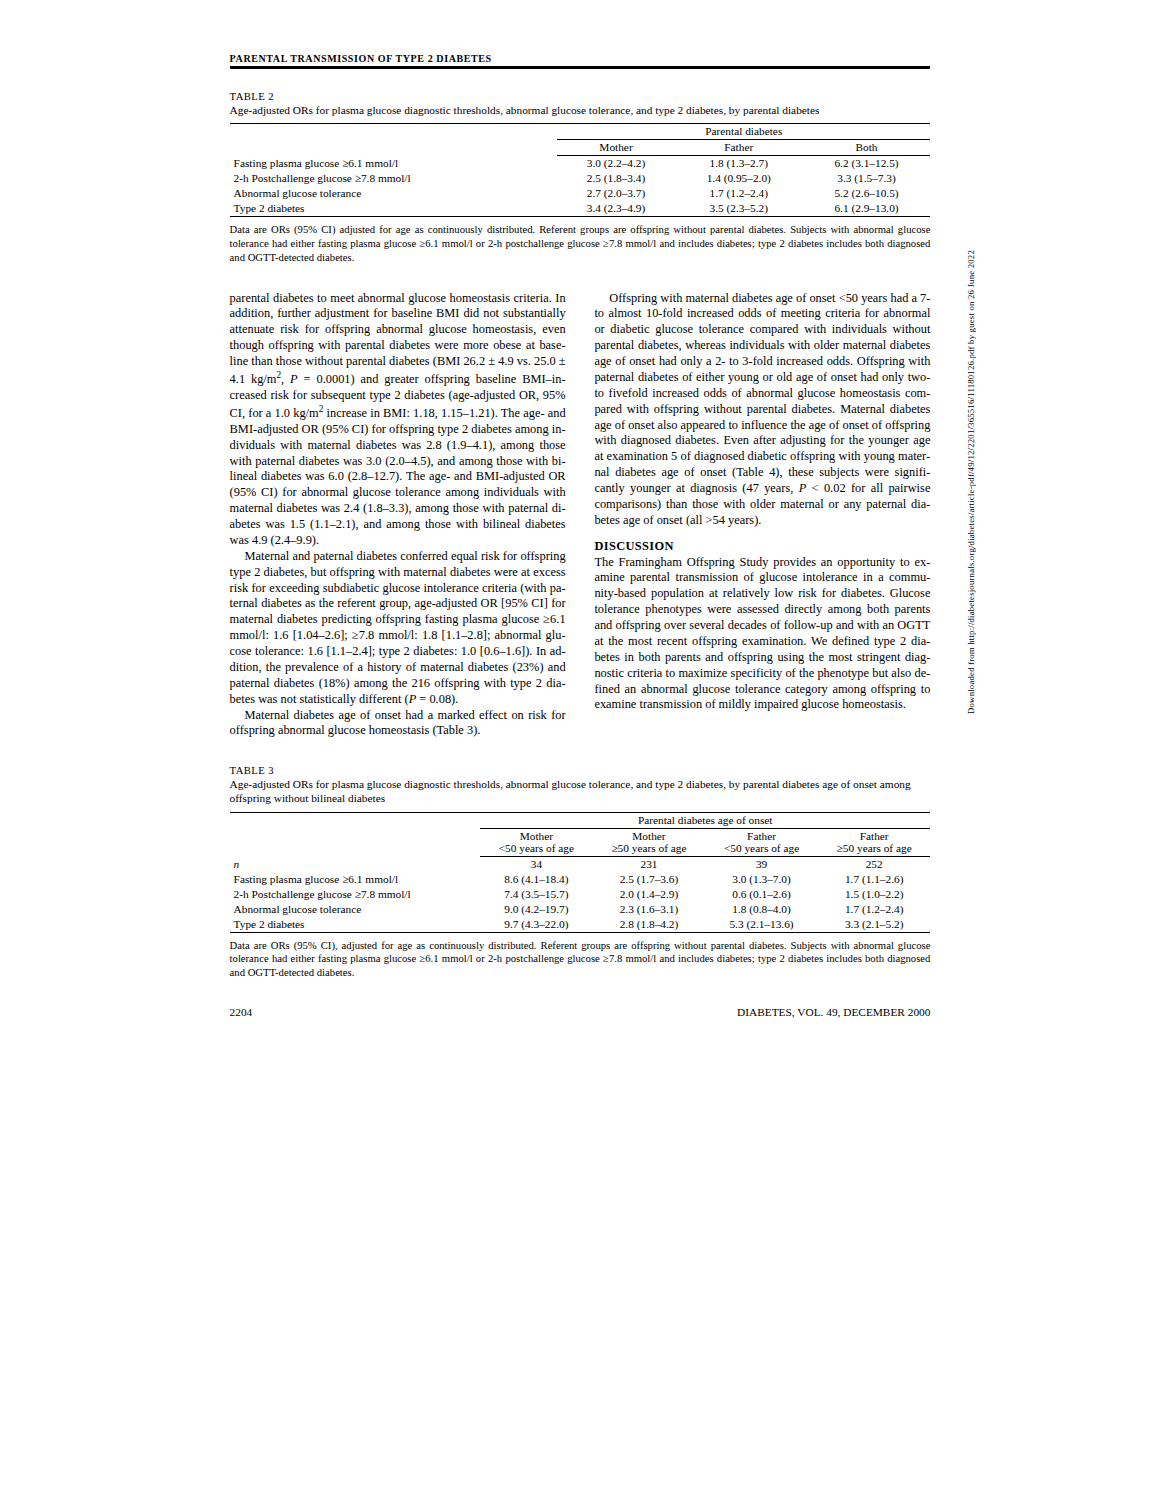Downloaded from http://diabetesjournals.org/diabetes/article-pdf/49/12/2201/365516/11180126.pdf by guest on 26 June 2022
PARENTAL TRANSMISSION OF TYPE 2 DIABETES
TABLE 2
Age-adjusted ORs for plasma glucose diagnostic thresholds, abnormal glucose tolerance, and type 2 diabetes, by parental diabetes
| | Parental diabetes |
| --- | --- |
| | Mother | Father | Both |
| Fasting plasma glucose ≥6.1 mmol/l | 3.0 (2.2–4.2) | 1.8 (1.3–2.7) | 6.2 (3.1–12.5) |
| 2-h Postchallenge glucose ≥7.8 mmol/l | 2.5 (1.8–3.4) | 1.4 (0.95–2.0) | 3.3 (1.5–7.3) |
| Abnormal glucose tolerance | 2.7 (2.0–3.7) | 1.7 (1.2–2.4) | 5.2 (2.6–10.5) |
| Type 2 diabetes | 3.4 (2.3–4.9) | 3.5 (2.3–5.2) | 6.1 (2.9–13.0) |
Data are ORs (95% CI) adjusted for age as continuously distributed. Referent groups are offspring without parental diabetes. Subjects with abnormal glucose tolerance had either fasting plasma glucose ≥6.1 mmol/l or 2-h postchallenge glucose ≥7.8 mmol/l and includes diabetes; type 2 diabetes includes both diagnosed and OGTT-detected diabetes.
parental diabetes to meet abnormal glucose homeostasis criteria. In addition, further adjustment for baseline BMI did not substantially attenuate risk for offspring abnormal glucose homeostasis, even though offspring with parental diabetes were more obese at baseline than those without parental diabetes (BMI 26.2 ± 4.9 vs. 25.0 ± 4.1 kg/m2, P = 0.0001) and greater offspring baseline BMI–increased risk for subsequent type 2 diabetes (age-adjusted OR, 95% CI, for a 1.0 kg/m2 increase in BMI: 1.18, 1.15–1.21). The age- and BMI-adjusted OR (95% CI) for offspring type 2 diabetes among individuals with maternal diabetes was 2.8 (1.9–4.1), among those with paternal diabetes was 3.0 (2.0–4.5), and among those with bilineal diabetes was 6.0 (2.8–12.7). The age- and BMI-adjusted OR (95% CI) for abnormal glucose tolerance among individuals with maternal diabetes was 2.4 (1.8–3.3), among those with paternal diabetes was 1.5 (1.1–2.1), and among those with bilineal diabetes was 4.9 (2.4–9.9).
Maternal and paternal diabetes conferred equal risk for offspring type 2 diabetes, but offspring with maternal diabetes were at excess risk for exceeding subdiabetic glucose intolerance criteria (with paternal diabetes as the referent group, age-adjusted OR [95% CI] for maternal diabetes predicting offspring fasting plasma glucose ≥6.1 mmol/l: 1.6 [1.04–2.6]; ≥7.8 mmol/l: 1.8 [1.1–2.8]; abnormal glucose tolerance: 1.6 [1.1–2.4]; type 2 diabetes: 1.0 [0.6–1.6]). In addition, the prevalence of a history of maternal diabetes (23%) and paternal diabetes (18%) among the 216 offspring with type 2 diabetes was not statistically different (P = 0.08).
Maternal diabetes age of onset had a marked effect on risk for offspring abnormal glucose homeostasis (Table 3).
Offspring with maternal diabetes age of onset <50 years had a 7- to almost 10-fold increased odds of meeting criteria for abnormal or diabetic glucose tolerance compared with individuals without parental diabetes, whereas individuals with older maternal diabetes age of onset had only a 2- to 3-fold increased odds. Offspring with paternal diabetes of either young or old age of onset had only two- to fivefold increased odds of abnormal glucose homeostasis compared with offspring without parental diabetes. Maternal diabetes age of onset also appeared to influence the age of onset of offspring with diagnosed diabetes. Even after adjusting for the younger age at examination 5 of diagnosed diabetic offspring with young maternal diabetes age of onset (Table 4), these subjects were significantly younger at diagnosis (47 years, P < 0.02 for all pairwise comparisons) than those with older maternal or any paternal diabetes age of onset (all >54 years).
DISCUSSION
The Framingham Offspring Study provides an opportunity to examine parental transmission of glucose intolerance in a community-based population at relatively low risk for diabetes. Glucose tolerance phenotypes were assessed directly among both parents and offspring over several decades of follow-up and with an OGTT at the most recent offspring examination. We defined type 2 diabetes in both parents and offspring using the most stringent diagnostic criteria to maximize specificity of the phenotype but also defined an abnormal glucose tolerance category among offspring to examine transmission of mildly impaired glucose homeostasis.
TABLE 3
Age-adjusted ORs for plasma glucose diagnostic thresholds, abnormal glucose tolerance, and type 2 diabetes, by parental diabetes age of onset among offspring without bilineal diabetes
| | Parental diabetes age of onset |
| --- | --- |
| | Mother <50 years of age | Mother ≥50 years of age | Father <50 years of age | Father ≥50 years of age |
| n | 34 | 231 | 39 | 252 |
| Fasting plasma glucose ≥6.1 mmol/l | 8.6 (4.1–18.4) | 2.5 (1.7–3.6) | 3.0 (1.3–7.0) | 1.7 (1.1–2.6) |
| 2-h Postchallenge glucose ≥7.8 mmol/l | 7.4 (3.5–15.7) | 2.0 (1.4–2.9) | 0.6 (0.1–2.6) | 1.5 (1.0–2.2) |
| Abnormal glucose tolerance | 9.0 (4.2–19.7) | 2.3 (1.6–3.1) | 1.8 (0.8–4.0) | 1.7 (1.2–2.4) |
| Type 2 diabetes | 9.7 (4.3–22.0) | 2.8 (1.8–4.2) | 5.3 (2.1–13.6) | 3.3 (2.1–5.2) |
Data are ORs (95% CI), adjusted for age as continuously distributed. Referent groups are offspring without parental diabetes. Subjects with abnormal glucose tolerance had either fasting plasma glucose ≥6.1 mmol/l or 2-h postchallenge glucose ≥7.8 mmol/l and includes diabetes; type 2 diabetes includes both diagnosed and OGTT-detected diabetes.
2204
DIABETES, VOL. 49, DECEMBER 2000